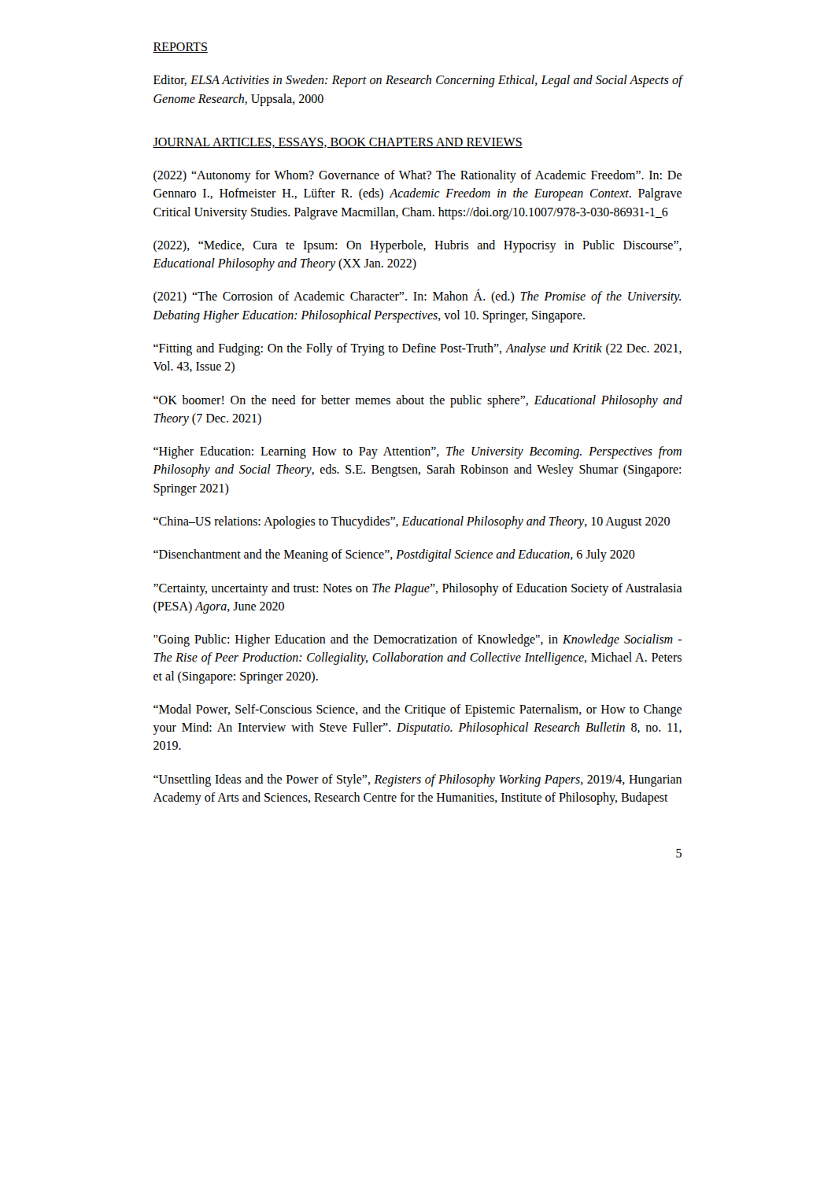REPORTS
Editor, ELSA Activities in Sweden: Report on Research Concerning Ethical, Legal and Social Aspects of Genome Research, Uppsala, 2000
JOURNAL ARTICLES, ESSAYS, BOOK CHAPTERS AND REVIEWS
(2022) “Autonomy for Whom? Governance of What? The Rationality of Academic Freedom”. In: De Gennaro I., Hofmeister H., Lüfter R. (eds) Academic Freedom in the European Context. Palgrave Critical University Studies. Palgrave Macmillan, Cham. https://doi.org/10.1007/978-3-030-86931-1_6
(2022), “Medice, Cura te Ipsum: On Hyperbole, Hubris and Hypocrisy in Public Discourse”, Educational Philosophy and Theory (XX Jan. 2022)
(2021) “The Corrosion of Academic Character”. In: Mahon Á. (ed.) The Promise of the University. Debating Higher Education: Philosophical Perspectives, vol 10. Springer, Singapore.
“Fitting and Fudging: On the Folly of Trying to Define Post-Truth”, Analyse und Kritik (22 Dec. 2021, Vol. 43, Issue 2)
“OK boomer! On the need for better memes about the public sphere”, Educational Philosophy and Theory (7 Dec. 2021)
“Higher Education: Learning How to Pay Attention”, The University Becoming. Perspectives from Philosophy and Social Theory, eds. S.E. Bengtsen, Sarah Robinson and Wesley Shumar (Singapore: Springer 2021)
“China–US relations: Apologies to Thucydides”, Educational Philosophy and Theory, 10 August 2020
“Disenchantment and the Meaning of Science”, Postdigital Science and Education, 6 July 2020
”Certainty, uncertainty and trust: Notes on The Plague”, Philosophy of Education Society of Australasia (PESA) Agora, June 2020
"Going Public: Higher Education and the Democratization of Knowledge", in Knowledge Socialism - The Rise of Peer Production: Collegiality, Collaboration and Collective Intelligence, Michael A. Peters et al (Singapore: Springer 2020).
“Modal Power, Self-Conscious Science, and the Critique of Epistemic Paternalism, or How to Change your Mind: An Interview with Steve Fuller”. Disputatio. Philosophical Research Bulletin 8, no. 11, 2019.
“Unsettling Ideas and the Power of Style”, Registers of Philosophy Working Papers, 2019/4, Hungarian Academy of Arts and Sciences, Research Centre for the Humanities, Institute of Philosophy, Budapest
5